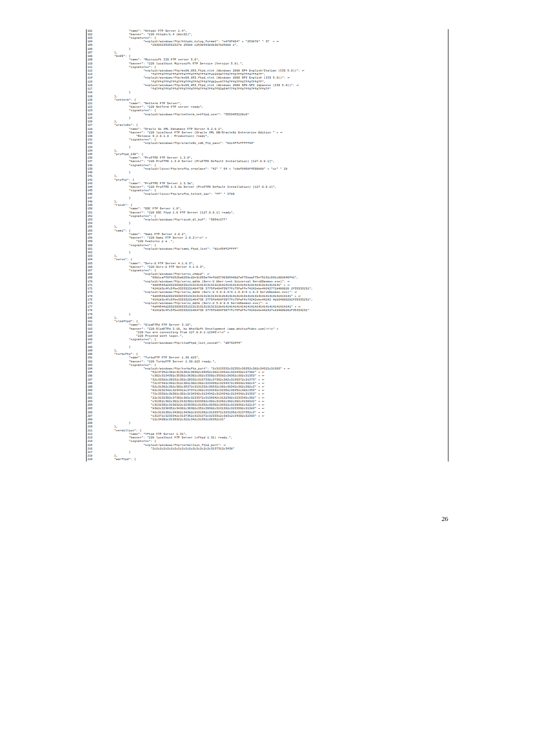| 101 | "name": "Httpdx FTP Server 1.4", |
| 102 | "banner": "220 httpdx/1.4 (Win32)", |
| 103 | "signatures": { |
| 104 | "exploit/windows/ftp/httpdx_tolog_format": "e870f864" + "253878" * 37 + ↩ |
| 105 | "2530323535323278 25686 e2530343838387825686 e", |
| 106 | } |
| 107 | }, |
| 108 | "ms09": { |
| 109 | "name": "Microsoft IIS FTP server 5.0", |
| 110 | "banner": "220 localhost Microsoft FTP Service (Version 5.0).", |
| 111 | "signatures": { |
| 112 | "exploit/windows/ftp/ms09_053_ftpd_nlst (Windows 2000 SP4 English/Italian (IIS 5.0))": ↩ |
| 113 | "fd7ffd7ffd7ffd7ffd7ffd7ffd7ffd7feb243d77fd7ffd7ffd7ffd7ffd7f", |
| 114 | "exploit/windows/ftp/ms09_053_ftpd_nlst (Windows 2000 SP3 English (IIS 5.0))": ↩ |
| 115 | "fd7ffd7ffd7ffd7ffd7ffd7ffd7ffd7fd82ee477fd7ffd7ffd7ffd7ffd7f", |
| 116 | "exploit/windows/ftp/ms09_053_ftpd_nlst (Windows 2000 SP0-SP3 Japanese (IIS 5.0))": ↩ |
| 117 | "fd7ffd7ffd7ffd7ffd7ffd7ffd7ffd7ffd7f93a54f77fd7ffd7ffd7ffd7ffd7f" |
| 118 | } |
| 119 | }, |
| 120 | "netterm": { |
| 121 | "name": "Netterm FTP Server", |
| 122 | "banner": "220 NetTerm FTP server ready", |
| 123 | "signatures": { |
| 124 | "exploit/windows/ftp/netterm_netftpd_user": "5553455220c0" |
| 125 | } |
| 126 | }, |
| 127 | "oracle9i": { |
| 128 | "name": "Oracle 9i XML Database FTP Server 9.2.0.1", |
| 129 | "banner": "220 localhost FTP Server (Oracle XML DB/Oracle9i Enterprise Edition " + ↩ |
| 130 | "Release 9.2.0.1.0 - Production) ready", |
| 131 | "signatures": { |
| 132 | "exploit/windows/ftp/oracle9i_xdb_ftp_pass": "81c4ffefffff44" |
| 133 | } |
| 134 | }, |
| 135 | "proftpd_130": { |
| 136 | "name": "ProFTPD FTP Server 1.3.0", |
| 137 | "banner": "220 ProFTPD 1.3.0 Server (ProFTPD Default Installation) [127.0.0.1]", |
| 138 | "signatures": { |
| 139 | "exploit/linux/ftp/proftp_sreplace": "42" * 64 + "c8af0408f4590b08" + "cc" * 28 |
| 140 | } |
| 141 | }, |
| 142 | "proftp": { |
| 143 | "name": "ProFTPD FTP Server 1.3.3a", |
| 144 | "banner": "220 ProFTPD 1.3.3a Server (ProFTPD Default Installation) [127.0.0.1]", |
| 145 | "signatures": { |
| 146 | "exploit/linux/ftp/proftp_telnet_iac": "ff" * 3789 |
| 147 | } |
| 148 | }, |
| 149 | "ricoh": { |
| 150 | "name": "DSC FTP Server 1.0", |
| 151 | "banner": "220 DSC ftpd 1.0 FTP Server [127.0.0.1] ready", |
| 152 | "signatures": { |
| 153 | "exploit/windows/ftp/ricoh_dl_bof": "5954c377" |
| 154 | } |
| 155 | }, |
| 156 | "sami": { |
| 157 | "name": "Sami FTP Server 2.0.2", |
| 158 | "banner": "220-Sami FTP Server 2.0.2\r\n" + |
| 159 | "220 Features p a .", |
| 160 | "signatures": { |
| 161 | "exploit/windows/ftp/sami_ftpd_list": "81c454f2ffff" |
| 162 | } |
| 163 | }, |
| 164 | "servu": { |
| 165 | "name": "Serv-U FTP Server 4.1.0.3", |
| 166 | "banner": "220-Serv-U FTP Server 4.1.0.3", |
| 167 | "signatures": { |
| 168 | "exploit/windows/ftp/servu_chmod": ↩ |
| 169 | "6681caff0f42526a0258cd2e3c055a74efb85730305489d7af75eaaf75e75131c931c002040f41", |
| 170 | "exploit/windows/ftp/servu_mdtm (Serv-U Uber-Leet Universal ServUDaemon.exe)": ↩ |
| 171 | "4d44544d20323030333131313131313131312b41414141414141414141414141414141" + ↩ |
| 172 | "414183c4fc5fbe33333231464739 3775fb464f3977fc75faffe74242ebe442427718400020 2f35333231", |
| 173 | "exploit/windows/ftp/servu_mdtm (Serv-U 4.0.0.4/4.1.0.0/4.1.0.3 ServUDaemon.exe)": ↩ |
| 174 | "4d44544d2032303033313131313131313131312b414141414141414141414141414141414141" + ↩ |
| 175 | "414183c4fc5fbe33333231464739 3775fb464f3977fc75faffe74242ebe44242 4d164000202f35333231", |
| 176 | "exploit/windows/ftp/servu_mdtm (Serv-U 5.0.0.0 ServUDaemon.exe)": ↩ |
| 177 | "4d44544d20323030333131313131313131312b41414141414141414141414141414141414141" + ↩ |
| 178 | "414183c4fc5fbe33333231464739 3775fb464f3977fc75faffe74242ebe442427e164000202f35333231" |
| 179 | } |
| 180 | }, |
| 181 | "slimftpd": { |
| 182 | "name": "SlimFTPd FTP Server 3.16", |
| 183 | "banner": "220-SlimFTPd 3.16, by WhitSoft Development (www.whitsoftdev.com)\r\n" + |
| 184 | "220-You are connecting from 127.0.0.1:12345\r\n" + |
| 185 | "220 Proceed with login.", |
| 186 | "signatures": { |
| 187 | "exploit/windows/ftp/slimftpd_list_concat": "d97424f4" |
| 188 | } |
| 189 | }, |
| 190 | "turboftp": { |
| 191 | "name": "TurboFTP FTP Server 1.30.823", |
| 192 | "banner": "220 TurboFTP Server 1.30.823 ready.", |
| 193 | "signatures": { |
| 194 | "exploit/windows/ftp/turboftp_port": "2c3133332c32352c36352c302c34322c31303" + ↩ |
| 195 | "52c37352c302c3131362c39362c39352c302c34322c3234382c37302" + ↩ |
| 196 | "c302c3134392c35392c36362c302c33392c35382c36362c302c31353" + ↩ |
| 197 | "32c33382c39332c302c39332c3137332c37362c302c3130372c31373" + ↩ |
| 198 | "72c37342c302c312c302c302c302c3234362c3234372c39342c302c3" + ↩ |
| 199 | "02c31362c302c302c35372c3131332c39332c302c36342c302c302c3" + ↩ |
| 200 | "02c3232342c3234312c37372c302c3133332c32352c36352c302c353" + ↩ |
| 201 | "72c33382c38302c302c3134342c3134342c3134342c3134342c31353" + ↩ |
| 202 | "22c3132392c37302c302c3133372c3139342c3132392c3233342c302" + ↩ |
| 203 | "c31362c302c302c3132392c3233362c302c31362c302c302c3130322" + ↩ |
| 204 | "c3132392c3230322c3235352c31352c36362c38322c3130362c322c3" + ↩ |
| 205 | "8382c3230352c34362c36302c352c39302c3131362c3233392c31383" + ↩ |
| 206 | "42c3131392c34382c34382c3131362c3133372c3231352c3137352c3" + ↩ |
| 207 | "131372c3233342c3137352c3131372c3233312c38312c34392c32303" + ↩ |
| 208 | "12c34392c3139322c322c342c31352c36352c31" |
| 209 | } |
| 210 | }, |
| 211 | "vermillion": { |
| 212 | "name": "Vftpd FTP Server 1.31", |
| 213 | "banner": "220 localhost FTP Server (vftpd 1.31) ready.", |
| 214 | "signatures": { |
| 215 | "exploit/windows/ftp/vermillion_ftpd_port": ↩ |
| 216 | "2c2c2c2c2c2c2c2c2c2c2c2c2c2c2c2c3137312c3438" |
| 217 | } |
| 218 | }, |
| 219 | "warftpd": { |
26